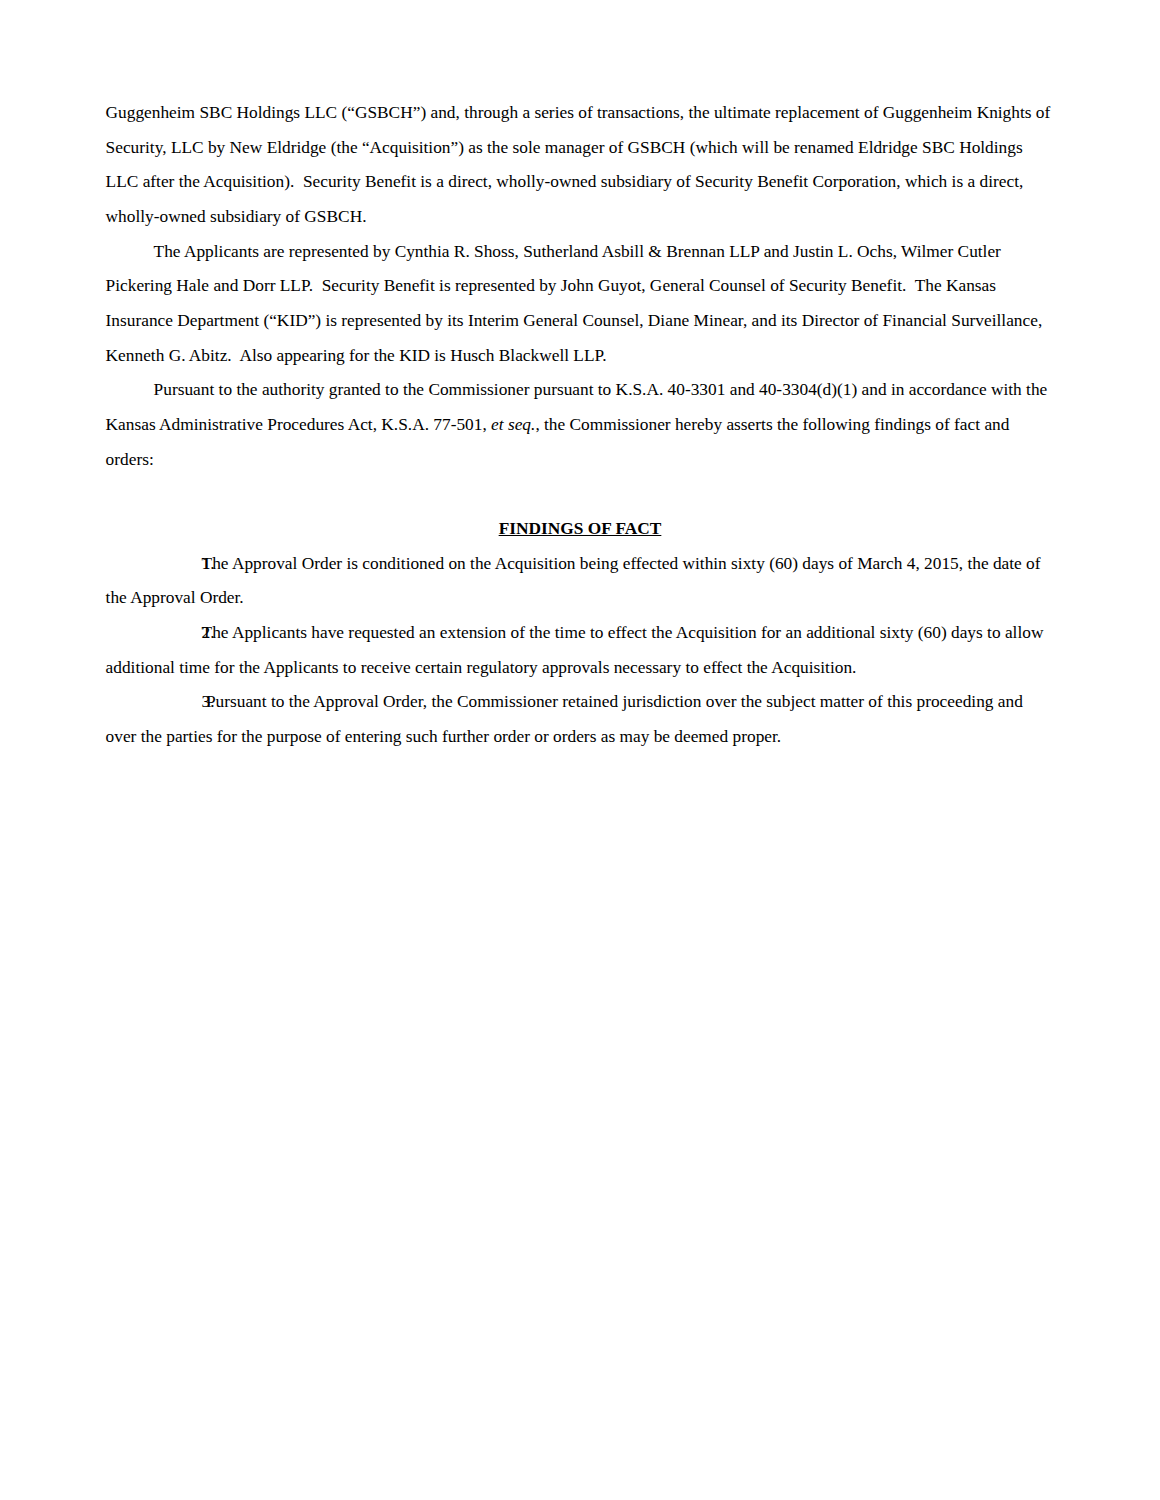Guggenheim SBC Holdings LLC (“GSBCH”) and, through a series of transactions, the ultimate replacement of Guggenheim Knights of Security, LLC by New Eldridge (the “Acquisition”) as the sole manager of GSBCH (which will be renamed Eldridge SBC Holdings LLC after the Acquisition). Security Benefit is a direct, wholly-owned subsidiary of Security Benefit Corporation, which is a direct, wholly-owned subsidiary of GSBCH.
The Applicants are represented by Cynthia R. Shoss, Sutherland Asbill & Brennan LLP and Justin L. Ochs, Wilmer Cutler Pickering Hale and Dorr LLP. Security Benefit is represented by John Guyot, General Counsel of Security Benefit. The Kansas Insurance Department (“KID”) is represented by its Interim General Counsel, Diane Minear, and its Director of Financial Surveillance, Kenneth G. Abitz. Also appearing for the KID is Husch Blackwell LLP.
Pursuant to the authority granted to the Commissioner pursuant to K.S.A. 40-3301 and 40-3304(d)(1) and in accordance with the Kansas Administrative Procedures Act, K.S.A. 77-501, et seq., the Commissioner hereby asserts the following findings of fact and orders:
FINDINGS OF FACT
1. The Approval Order is conditioned on the Acquisition being effected within sixty (60) days of March 4, 2015, the date of the Approval Order.
2. The Applicants have requested an extension of the time to effect the Acquisition for an additional sixty (60) days to allow additional time for the Applicants to receive certain regulatory approvals necessary to effect the Acquisition.
3. Pursuant to the Approval Order, the Commissioner retained jurisdiction over the subject matter of this proceeding and over the parties for the purpose of entering such further order or orders as may be deemed proper.